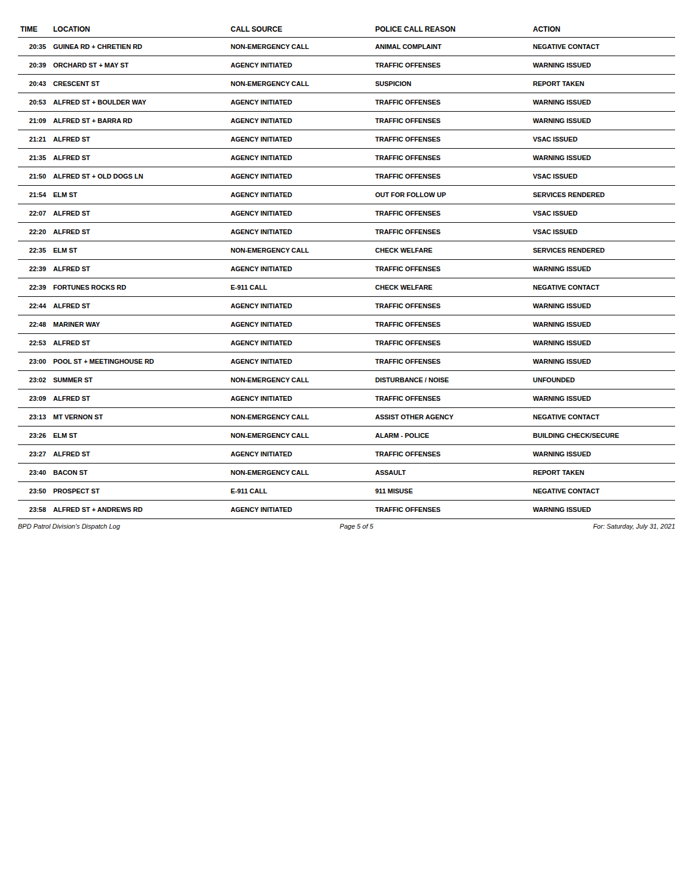| TIME | LOCATION | CALL SOURCE | POLICE CALL REASON | ACTION |
| --- | --- | --- | --- | --- |
| 20:35 | GUINEA RD + CHRETIEN RD | NON-EMERGENCY CALL | ANIMAL COMPLAINT | NEGATIVE CONTACT |
| 20:39 | ORCHARD ST + MAY ST | AGENCY INITIATED | TRAFFIC OFFENSES | WARNING ISSUED |
| 20:43 | CRESCENT ST | NON-EMERGENCY CALL | SUSPICION | REPORT TAKEN |
| 20:53 | ALFRED ST + BOULDER WAY | AGENCY INITIATED | TRAFFIC OFFENSES | WARNING ISSUED |
| 21:09 | ALFRED ST + BARRA RD | AGENCY INITIATED | TRAFFIC OFFENSES | WARNING ISSUED |
| 21:21 | ALFRED ST | AGENCY INITIATED | TRAFFIC OFFENSES | VSAC ISSUED |
| 21:35 | ALFRED ST | AGENCY INITIATED | TRAFFIC OFFENSES | WARNING ISSUED |
| 21:50 | ALFRED ST + OLD DOGS LN | AGENCY INITIATED | TRAFFIC OFFENSES | VSAC ISSUED |
| 21:54 | ELM ST | AGENCY INITIATED | OUT FOR FOLLOW UP | SERVICES RENDERED |
| 22:07 | ALFRED ST | AGENCY INITIATED | TRAFFIC OFFENSES | VSAC ISSUED |
| 22:20 | ALFRED ST | AGENCY INITIATED | TRAFFIC OFFENSES | VSAC ISSUED |
| 22:35 | ELM ST | NON-EMERGENCY CALL | CHECK WELFARE | SERVICES RENDERED |
| 22:39 | ALFRED ST | AGENCY INITIATED | TRAFFIC OFFENSES | WARNING ISSUED |
| 22:39 | FORTUNES ROCKS RD | E-911 CALL | CHECK WELFARE | NEGATIVE CONTACT |
| 22:44 | ALFRED ST | AGENCY INITIATED | TRAFFIC OFFENSES | WARNING ISSUED |
| 22:48 | MARINER WAY | AGENCY INITIATED | TRAFFIC OFFENSES | WARNING ISSUED |
| 22:53 | ALFRED ST | AGENCY INITIATED | TRAFFIC OFFENSES | WARNING ISSUED |
| 23:00 | POOL ST + MEETINGHOUSE RD | AGENCY INITIATED | TRAFFIC OFFENSES | WARNING ISSUED |
| 23:02 | SUMMER ST | NON-EMERGENCY CALL | DISTURBANCE / NOISE | UNFOUNDED |
| 23:09 | ALFRED ST | AGENCY INITIATED | TRAFFIC OFFENSES | WARNING ISSUED |
| 23:13 | MT VERNON ST | NON-EMERGENCY CALL | ASSIST OTHER AGENCY | NEGATIVE CONTACT |
| 23:26 | ELM ST | NON-EMERGENCY CALL | ALARM - POLICE | BUILDING CHECK/SECURE |
| 23:27 | ALFRED ST | AGENCY INITIATED | TRAFFIC OFFENSES | WARNING ISSUED |
| 23:40 | BACON ST | NON-EMERGENCY CALL | ASSAULT | REPORT TAKEN |
| 23:50 | PROSPECT ST | E-911 CALL | 911 MISUSE | NEGATIVE CONTACT |
| 23:58 | ALFRED ST + ANDREWS RD | AGENCY INITIATED | TRAFFIC OFFENSES | WARNING ISSUED |
BPD Patrol Division's Dispatch Log Page 5 of 5 For: Saturday, July 31, 2021